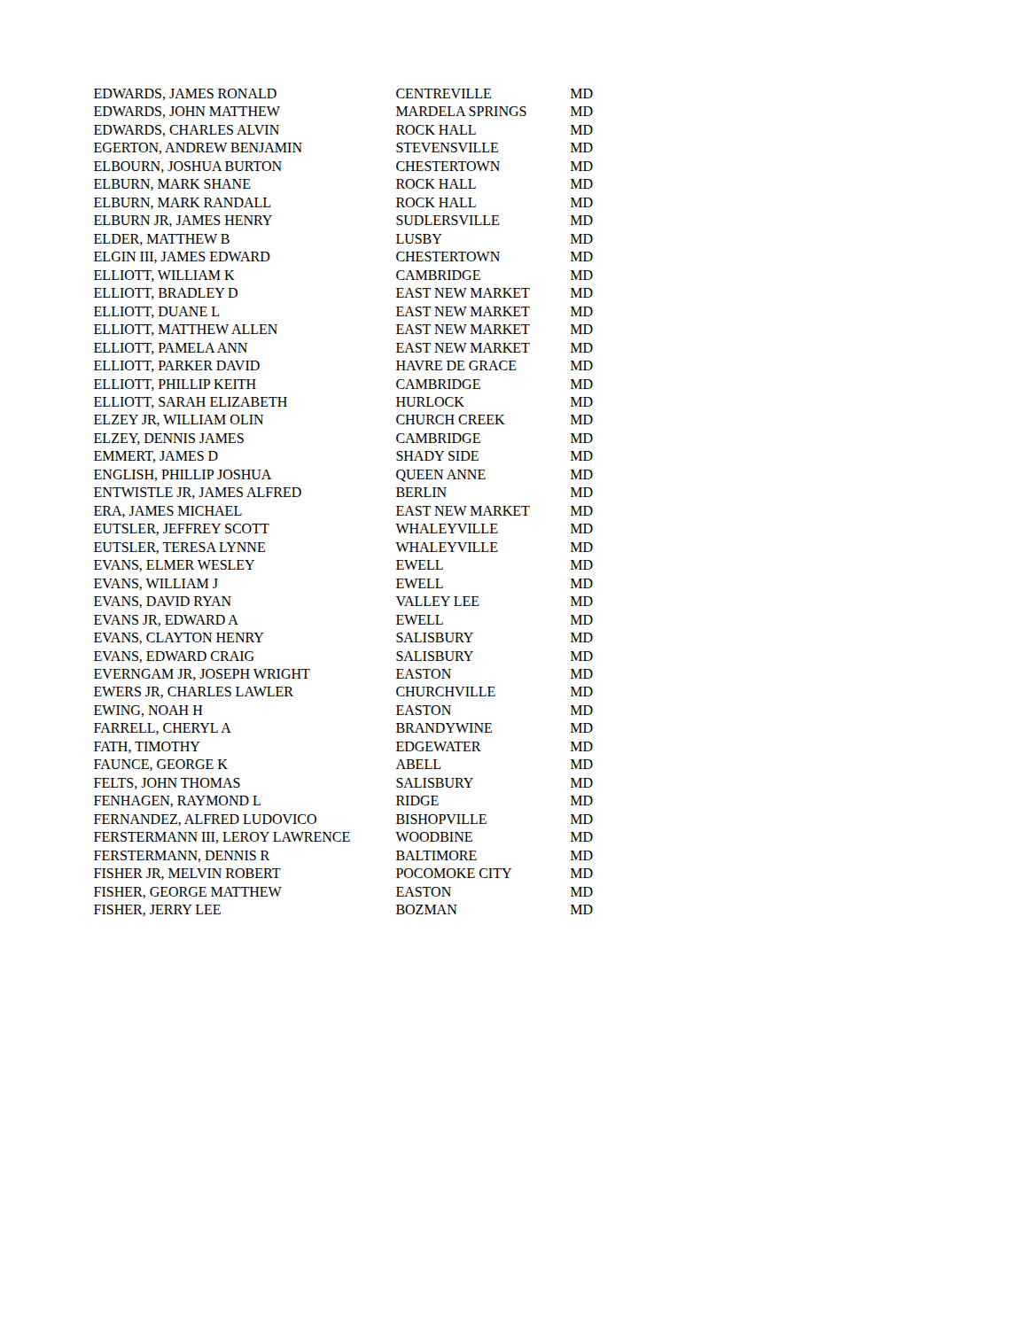| EDWARDS, JAMES RONALD | CENTREVILLE | MD |
| EDWARDS, JOHN MATTHEW | MARDELA SPRINGS | MD |
| EDWARDS, CHARLES ALVIN | ROCK HALL | MD |
| EGERTON, ANDREW BENJAMIN | STEVENSVILLE | MD |
| ELBOURN, JOSHUA BURTON | CHESTERTOWN | MD |
| ELBURN, MARK SHANE | ROCK HALL | MD |
| ELBURN, MARK RANDALL | ROCK HALL | MD |
| ELBURN JR, JAMES HENRY | SUDLERSVILLE | MD |
| ELDER, MATTHEW B | LUSBY | MD |
| ELGIN III, JAMES EDWARD | CHESTERTOWN | MD |
| ELLIOTT, WILLIAM K | CAMBRIDGE | MD |
| ELLIOTT, BRADLEY D | EAST NEW MARKET | MD |
| ELLIOTT, DUANE L | EAST NEW MARKET | MD |
| ELLIOTT, MATTHEW ALLEN | EAST NEW MARKET | MD |
| ELLIOTT, PAMELA ANN | EAST NEW MARKET | MD |
| ELLIOTT, PARKER DAVID | HAVRE DE GRACE | MD |
| ELLIOTT, PHILLIP KEITH | CAMBRIDGE | MD |
| ELLIOTT, SARAH ELIZABETH | HURLOCK | MD |
| ELZEY JR, WILLIAM OLIN | CHURCH CREEK | MD |
| ELZEY, DENNIS JAMES | CAMBRIDGE | MD |
| EMMERT, JAMES D | SHADY SIDE | MD |
| ENGLISH, PHILLIP JOSHUA | QUEEN ANNE | MD |
| ENTWISTLE JR, JAMES ALFRED | BERLIN | MD |
| ERA, JAMES MICHAEL | EAST NEW MARKET | MD |
| EUTSLER, JEFFREY SCOTT | WHALEYVILLE | MD |
| EUTSLER, TERESA LYNNE | WHALEYVILLE | MD |
| EVANS, ELMER WESLEY | EWELL | MD |
| EVANS, WILLIAM J | EWELL | MD |
| EVANS, DAVID RYAN | VALLEY LEE | MD |
| EVANS JR, EDWARD A | EWELL | MD |
| EVANS, CLAYTON HENRY | SALISBURY | MD |
| EVANS, EDWARD CRAIG | SALISBURY | MD |
| EVERNGAM JR, JOSEPH WRIGHT | EASTON | MD |
| EWERS JR, CHARLES LAWLER | CHURCHVILLE | MD |
| EWING, NOAH H | EASTON | MD |
| FARRELL, CHERYL A | BRANDYWINE | MD |
| FATH, TIMOTHY | EDGEWATER | MD |
| FAUNCE, GEORGE K | ABELL | MD |
| FELTS, JOHN THOMAS | SALISBURY | MD |
| FENHAGEN, RAYMOND L | RIDGE | MD |
| FERNANDEZ, ALFRED LUDOVICO | BISHOPVILLE | MD |
| FERSTERMANN III, LEROY LAWRENCE | WOODBINE | MD |
| FERSTERMANN, DENNIS R | BALTIMORE | MD |
| FISHER JR, MELVIN ROBERT | POCOMOKE CITY | MD |
| FISHER, GEORGE MATTHEW | EASTON | MD |
| FISHER, JERRY LEE | BOZMAN | MD |